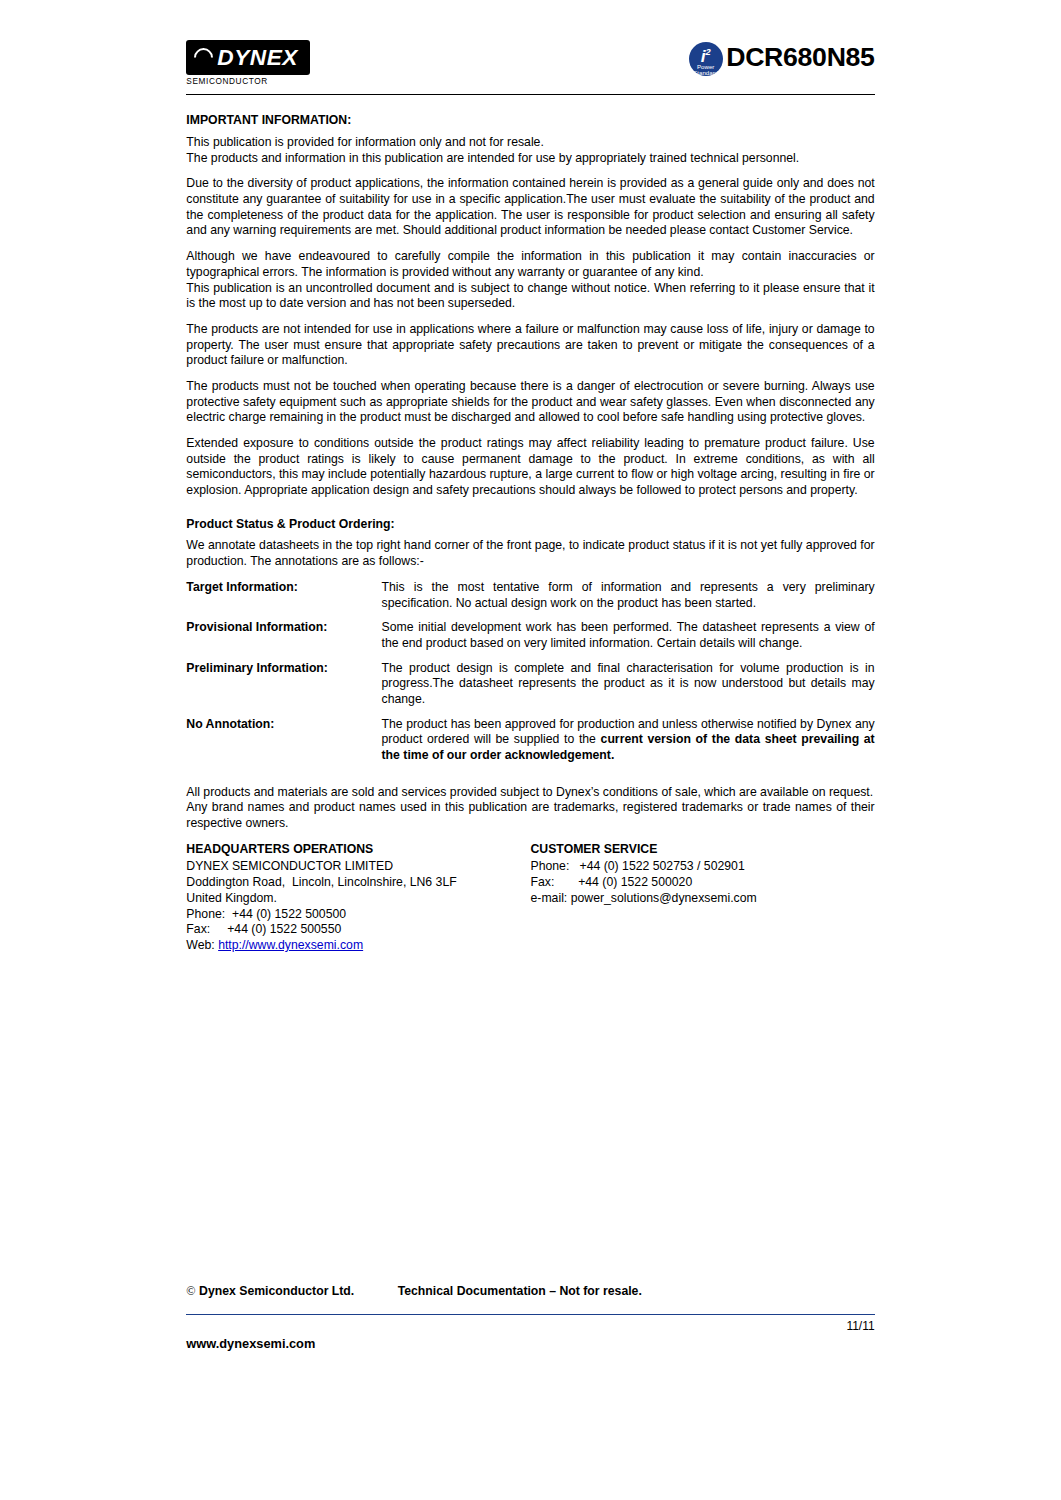DYNEX
SEMICONDUCTOR
i2 Power
Standard
DCR680N85
IMPORTANT INFORMATION:
This publication is provided for information only and not for resale.
The products and information in this publication are intended for use by appropriately trained technical personnel.
Due to the diversity of product applications, the information contained herein is provided as a general guide only and does not constitute any guarantee of suitability for use in a specific application.The user must evaluate the suitability of the product and the completeness of the product data for the application. The user is responsible for product selection and ensuring all safety and any warning requirements are met. Should additional product information be needed please contact Customer Service.
Although we have endeavoured to carefully compile the information in this publication it may contain inaccuracies or typographical errors. The information is provided without any warranty or guarantee of any kind.
This publication is an uncontrolled document and is subject to change without notice. When referring to it please ensure that it is the most up to date version and has not been superseded.
The products are not intended for use in applications where a failure or malfunction may cause loss of life, injury or damage to property. The user must ensure that appropriate safety precautions are taken to prevent or mitigate the consequences of a product failure or malfunction.
The products must not be touched when operating because there is a danger of electrocution or severe burning. Always use protective safety equipment such as appropriate shields for the product and wear safety glasses. Even when disconnected any electric charge remaining in the product must be discharged and allowed to cool before safe handling using protective gloves.
Extended exposure to conditions outside the product ratings may affect reliability leading to premature product failure. Use outside the product ratings is likely to cause permanent damage to the product. In extreme conditions, as with all semiconductors, this may include potentially hazardous rupture, a large current to flow or high voltage arcing, resulting in fire or explosion. Appropriate application design and safety precautions should always be followed to protect persons and property.
Product Status & Product Ordering:
We annotate datasheets in the top right hand corner of the front page, to indicate product status if it is not yet fully approved for production. The annotations are as follows:-
| Target Information: | This is the most tentative form of information and represents a very preliminary specification. No actual design work on the product has been started. |
| Provisional Information: | Some initial development work has been performed. The datasheet represents a view of the end product based on very limited information. Certain details will change. |
| Preliminary Information: | The product design is complete and final characterisation for volume production is in progress.The datasheet represents the product as it is now understood but details may change. |
| No Annotation: | The product has been approved for production and unless otherwise notified by Dynex any product ordered will be supplied to the current version of the data sheet prevailing at the time of our order acknowledgement. |
All products and materials are sold and services provided subject to Dynex’s conditions of sale, which are available on request.
Any brand names and product names used in this publication are trademarks, registered trademarks or trade names of their respective owners.
| HEADQUARTERS OPERATIONS DYNEX SEMICONDUCTOR LIMITED Doddington Road, Lincoln, Lincolnshire, LN6 3LF United Kingdom. Phone: +44 (0) 1522 500500 Fax: +44 (0) 1522 500550 Web: http://www.dynexsemi.com | CUSTOMER SERVICE Phone: +44 (0) 1522 502753 / 502901 Fax: +44 (0) 1522 500020 e-mail: power_solutions@dynexsemi.com |
© Dynex Semiconductor Ltd. Technical Documentation – Not for resale.
11/11
www.dynexsemi.com